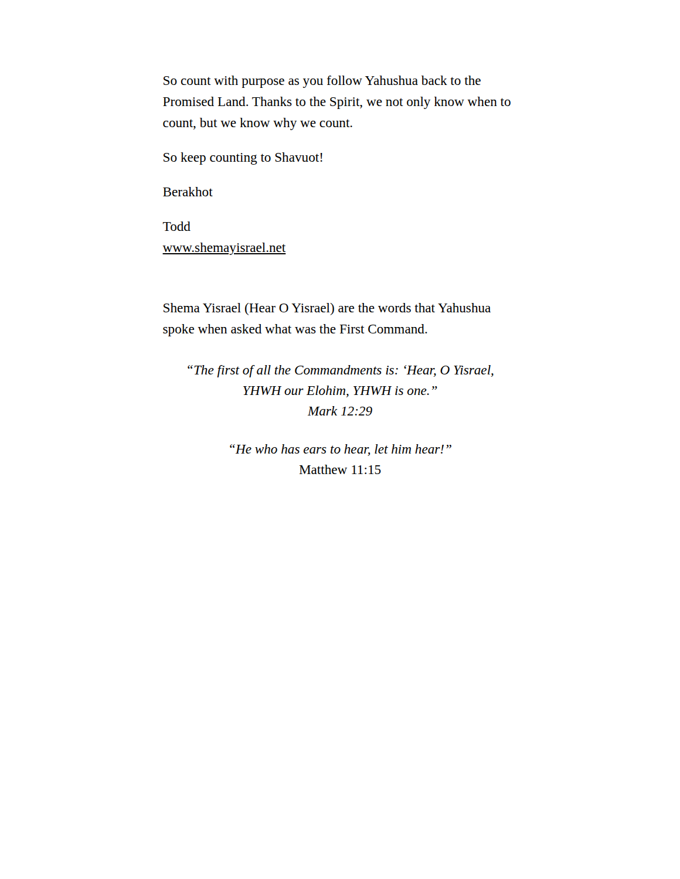So count with purpose as you follow Yahushua back to the Promised Land. Thanks to the Spirit, we not only know when to count, but we know why we count.
So keep counting to Shavuot!
Berakhot
Todd
www.shemayisrael.net
Shema Yisrael (Hear O Yisrael) are the words that Yahushua spoke when asked what was the First Command.
“The first of all the Commandments is: ‘Hear, O Yisrael,
YHWH our Elohim, YHWH is one.”
Mark 12:29
“He who has ears to hear, let him hear!”
Matthew 11:15